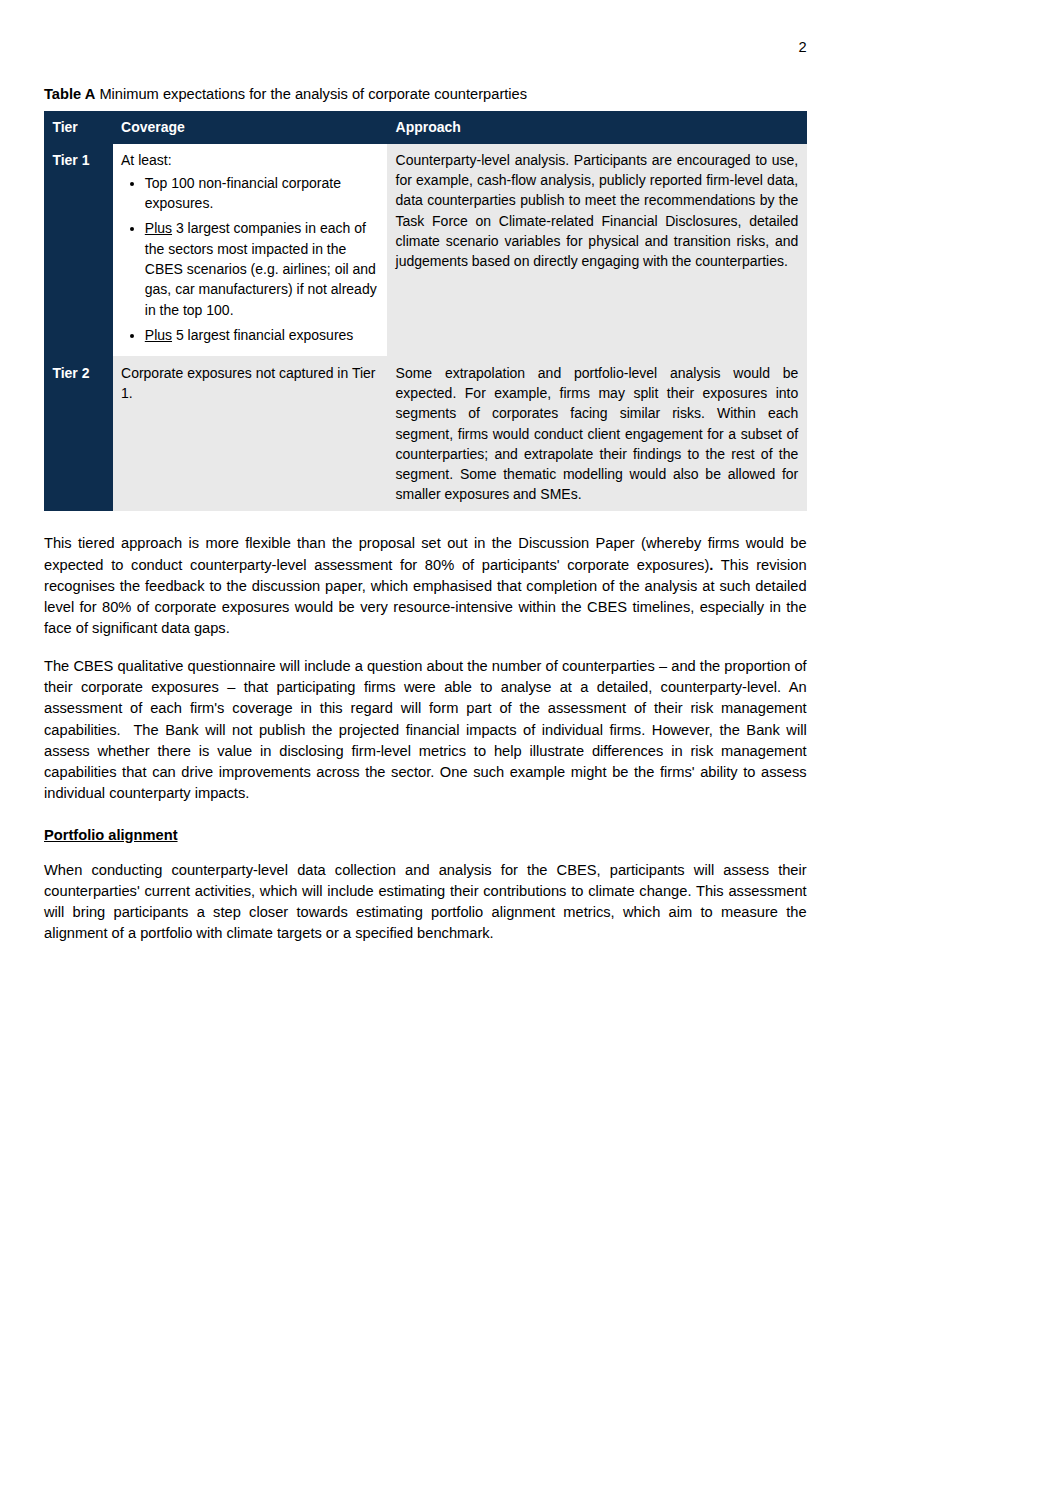2
Table A Minimum expectations for the analysis of corporate counterparties
| Tier | Coverage | Approach |
| --- | --- | --- |
| Tier 1 | At least: Top 100 non-financial corporate exposures. Plus 3 largest companies in each of the sectors most impacted in the CBES scenarios (e.g. airlines; oil and gas, car manufacturers) if not already in the top 100. Plus 5 largest financial exposures | Counterparty-level analysis. Participants are encouraged to use, for example, cash-flow analysis, publicly reported firm-level data, data counterparties publish to meet the recommendations by the Task Force on Climate-related Financial Disclosures, detailed climate scenario variables for physical and transition risks, and judgements based on directly engaging with the counterparties. |
| Tier 2 | Corporate exposures not captured in Tier 1. | Some extrapolation and portfolio-level analysis would be expected. For example, firms may split their exposures into segments of corporates facing similar risks. Within each segment, firms would conduct client engagement for a subset of counterparties; and extrapolate their findings to the rest of the segment. Some thematic modelling would also be allowed for smaller exposures and SMEs. |
This tiered approach is more flexible than the proposal set out in the Discussion Paper (whereby firms would be expected to conduct counterparty-level assessment for 80% of participants' corporate exposures). This revision recognises the feedback to the discussion paper, which emphasised that completion of the analysis at such detailed level for 80% of corporate exposures would be very resource-intensive within the CBES timelines, especially in the face of significant data gaps.
The CBES qualitative questionnaire will include a question about the number of counterparties – and the proportion of their corporate exposures – that participating firms were able to analyse at a detailed, counterparty-level. An assessment of each firm's coverage in this regard will form part of the assessment of their risk management capabilities. The Bank will not publish the projected financial impacts of individual firms. However, the Bank will assess whether there is value in disclosing firm-level metrics to help illustrate differences in risk management capabilities that can drive improvements across the sector. One such example might be the firms' ability to assess individual counterparty impacts.
Portfolio alignment
When conducting counterparty-level data collection and analysis for the CBES, participants will assess their counterparties' current activities, which will include estimating their contributions to climate change. This assessment will bring participants a step closer towards estimating portfolio alignment metrics, which aim to measure the alignment of a portfolio with climate targets or a specified benchmark.